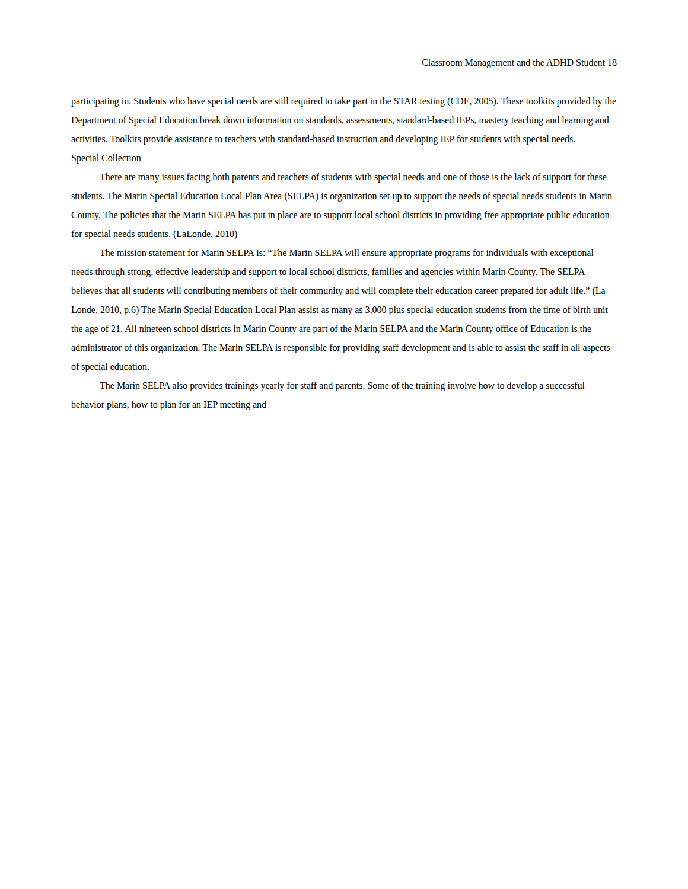Classroom Management and the ADHD Student 18
participating in. Students who have special needs are still required to take part in the STAR testing (CDE, 2005). These toolkits provided by the Department of Special Education break down information on standards, assessments, standard-based IEPs, mastery teaching and learning and activities. Toolkits provide assistance to teachers with standard-based instruction and developing IEP for students with special needs.
Special Collection
There are many issues facing both parents and teachers of students with special needs and one of those is the lack of support for these students. The Marin Special Education Local Plan Area (SELPA) is organization set up to support the needs of special needs students in Marin County. The policies that the Marin SELPA has put in place are to support local school districts in providing free appropriate public education for special needs students. (LaLonde, 2010)
The mission statement for Marin SELPA is: “The Marin SELPA will ensure appropriate programs for individuals with exceptional needs through strong, effective leadership and support to local school districts, families and agencies within Marin County. The SELPA believes that all students will contributing members of their community and will complete their education career prepared for adult life.” (La Londe, 2010, p.6) The Marin Special Education Local Plan assist as many as 3,000 plus special education students from the time of birth unit the age of 21. All nineteen school districts in Marin County are part of the Marin SELPA and the Marin County office of Education is the administrator of this organization. The Marin SELPA is responsible for providing staff development and is able to assist the staff in all aspects of special education.
The Marin SELPA also provides trainings yearly for staff and parents. Some of the training involve how to develop a successful behavior plans, how to plan for an IEP meeting and